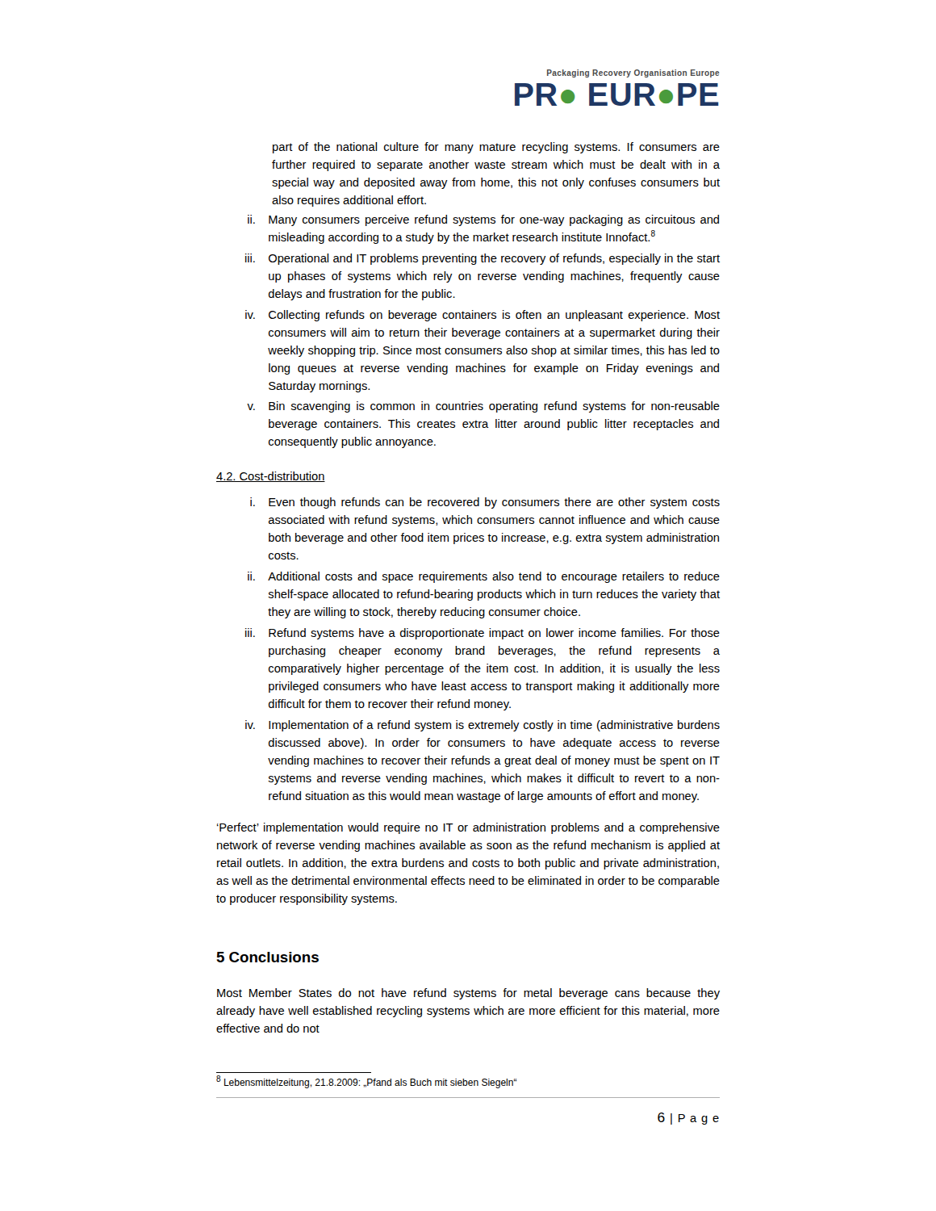Packaging Recovery Organisation Europe
PR● EUR●PE
part of the national culture for many mature recycling systems. If consumers are further required to separate another waste stream which must be dealt with in a special way and deposited away from home, this not only confuses consumers but also requires additional effort.
Many consumers perceive refund systems for one-way packaging as circuitous and misleading according to a study by the market research institute Innofact.8
Operational and IT problems preventing the recovery of refunds, especially in the start up phases of systems which rely on reverse vending machines, frequently cause delays and frustration for the public.
Collecting refunds on beverage containers is often an unpleasant experience. Most consumers will aim to return their beverage containers at a supermarket during their weekly shopping trip. Since most consumers also shop at similar times, this has led to long queues at reverse vending machines for example on Friday evenings and Saturday mornings.
Bin scavenging is common in countries operating refund systems for non-reusable beverage containers. This creates extra litter around public litter receptacles and consequently public annoyance.
4.2. Cost-distribution
Even though refunds can be recovered by consumers there are other system costs associated with refund systems, which consumers cannot influence and which cause both beverage and other food item prices to increase, e.g. extra system administration costs.
Additional costs and space requirements also tend to encourage retailers to reduce shelf-space allocated to refund-bearing products which in turn reduces the variety that they are willing to stock, thereby reducing consumer choice.
Refund systems have a disproportionate impact on lower income families. For those purchasing cheaper economy brand beverages, the refund represents a comparatively higher percentage of the item cost. In addition, it is usually the less privileged consumers who have least access to transport making it additionally more difficult for them to recover their refund money.
Implementation of a refund system is extremely costly in time (administrative burdens discussed above). In order for consumers to have adequate access to reverse vending machines to recover their refunds a great deal of money must be spent on IT systems and reverse vending machines, which makes it difficult to revert to a non-refund situation as this would mean wastage of large amounts of effort and money.
‘Perfect’ implementation would require no IT or administration problems and a comprehensive network of reverse vending machines available as soon as the refund mechanism is applied at retail outlets. In addition, the extra burdens and costs to both public and private administration, as well as the detrimental environmental effects need to be eliminated in order to be comparable to producer responsibility systems.
5 Conclusions
Most Member States do not have refund systems for metal beverage cans because they already have well established recycling systems which are more efficient for this material, more effective and do not
8 Lebensmittelzeitung, 21.8.2009: „Pfand als Buch mit sieben Siegeln“
6 | P a g e